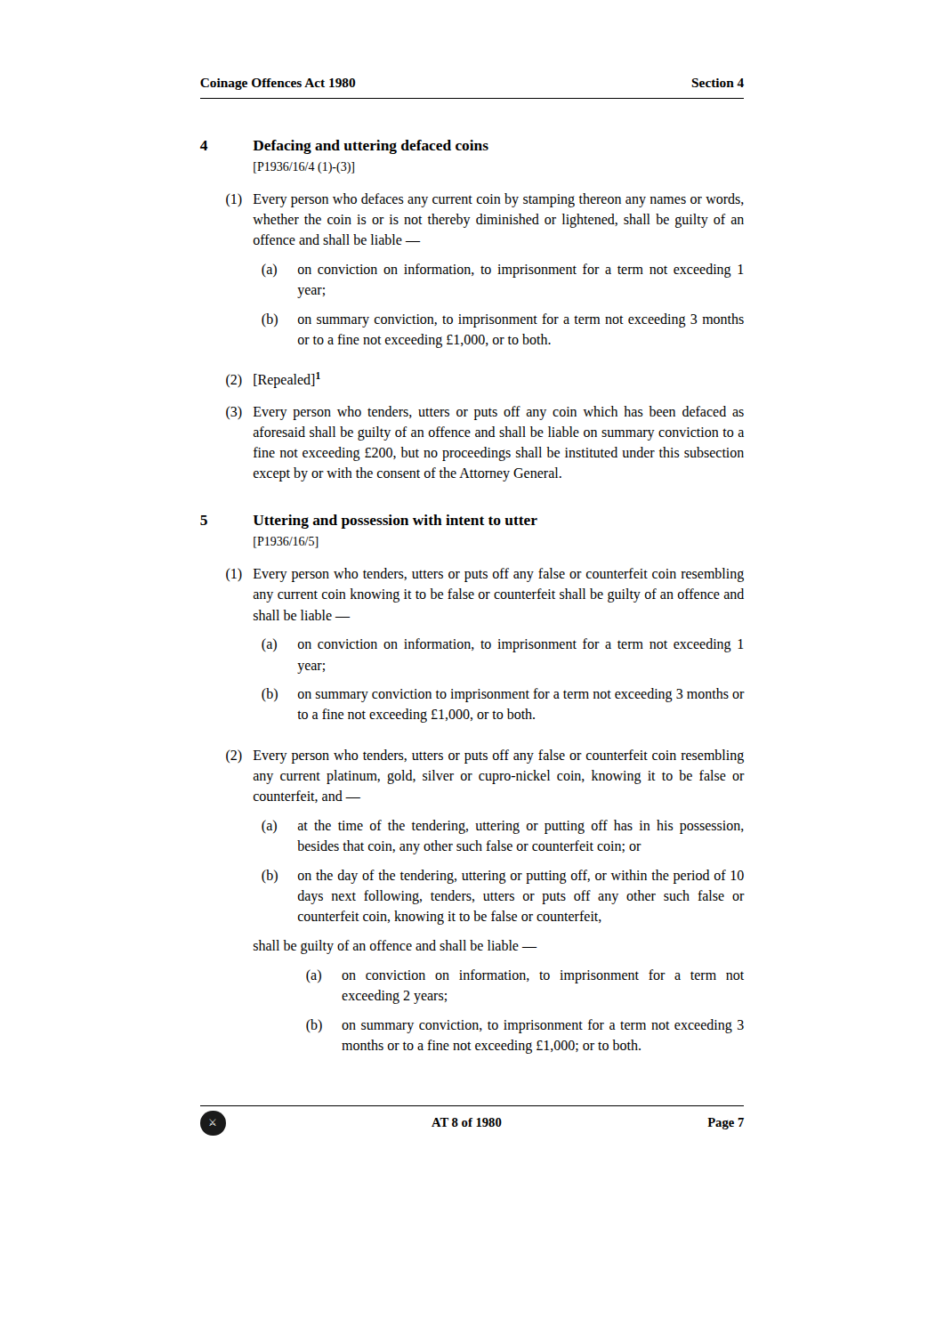Coinage Offences Act 1980
Section 4
4 Defacing and uttering defaced coins
[P1936/16/4 (1)-(3)]
(1)
Every person who defaces any current coin by stamping thereon any names or words, whether the coin is or is not thereby diminished or lightened, shall be guilty of an offence and shall be liable —
(a)
on conviction on information, to imprisonment for a term not exceeding 1 year;
(b)
on summary conviction, to imprisonment for a term not exceeding 3 months or to a fine not exceeding £1,000, or to both.
(2)
[Repealed]1
(3)
Every person who tenders, utters or puts off any coin which has been defaced as aforesaid shall be guilty of an offence and shall be liable on summary conviction to a fine not exceeding £200, but no proceedings shall be instituted under this subsection except by or with the consent of the Attorney General.
5 Uttering and possession with intent to utter
[P1936/16/5]
(1)
Every person who tenders, utters or puts off any false or counterfeit coin resembling any current coin knowing it to be false or counterfeit shall be guilty of an offence and shall be liable —
(a)
on conviction on information, to imprisonment for a term not exceeding 1 year;
(b)
on summary conviction to imprisonment for a term not exceeding 3 months or to a fine not exceeding £1,000, or to both.
(2)
Every person who tenders, utters or puts off any false or counterfeit coin resembling any current platinum, gold, silver or cupro-nickel coin, knowing it to be false or counterfeit, and —
(a)
at the time of the tendering, uttering or putting off has in his possession, besides that coin, any other such false or counterfeit coin; or
(b)
on the day of the tendering, uttering or putting off, or within the period of 10 days next following, tenders, utters or puts off any other such false or counterfeit coin, knowing it to be false or counterfeit,
shall be guilty of an offence and shall be liable —
(a)
on conviction on information, to imprisonment for a term not exceeding 2 years;
(b)
on summary conviction, to imprisonment for a term not exceeding 3 months or to a fine not exceeding £1,000; or to both.
⚔
AT 8 of 1980
Page 7